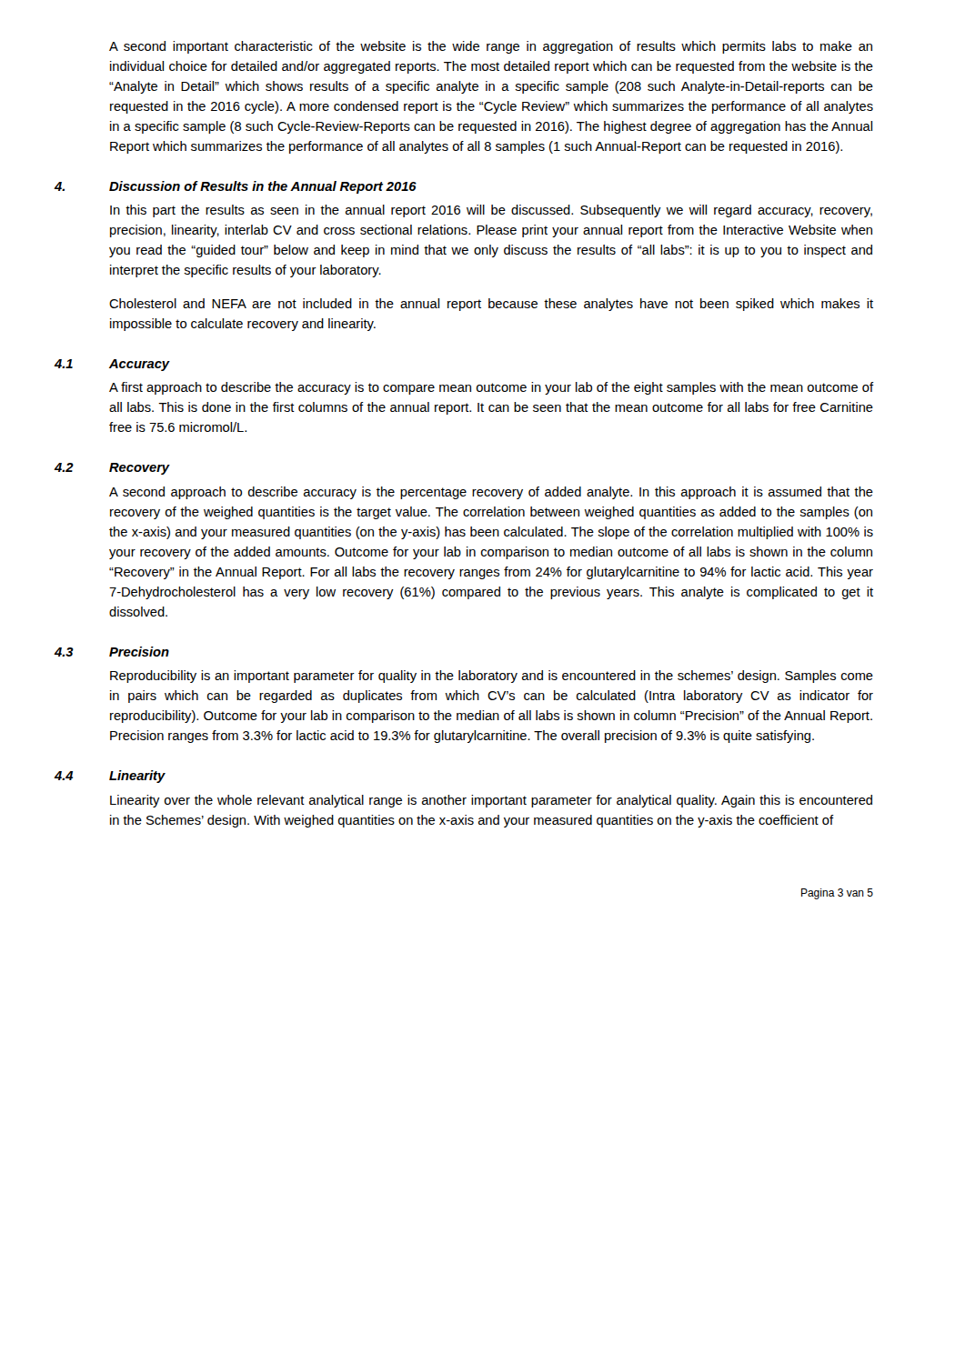A second important characteristic of the website is the wide range in aggregation of results which permits labs to make an individual choice for detailed and/or aggregated reports. The most detailed report which can be requested from the website is the “Analyte in Detail” which shows results of a specific analyte in a specific sample (208 such Analyte-in-Detail-reports can be requested in the 2016 cycle). A more condensed report is the “Cycle Review” which summarizes the performance of all analytes in a specific sample (8 such Cycle-Review-Reports can be requested in 2016). The highest degree of aggregation has the Annual Report which summarizes the performance of all analytes of all 8 samples (1 such Annual-Report can be requested in 2016).
4. Discussion of Results in the Annual Report 2016
In this part the results as seen in the annual report 2016 will be discussed. Subsequently we will regard accuracy, recovery, precision, linearity, interlab CV and cross sectional relations. Please print your annual report from the Interactive Website when you read the “guided tour” below and keep in mind that we only discuss the results of “all labs”: it is up to you to inspect and interpret the specific results of your laboratory.
Cholesterol and NEFA are not included in the annual report because these analytes have not been spiked which makes it impossible to calculate recovery and linearity.
4.1 Accuracy
A first approach to describe the accuracy is to compare mean outcome in your lab of the eight samples with the mean outcome of all labs. This is done in the first columns of the annual report. It can be seen that the mean outcome for all labs for free Carnitine free is 75.6 micromol/L.
4.2 Recovery
A second approach to describe accuracy is the percentage recovery of added analyte. In this approach it is assumed that the recovery of the weighed quantities is the target value. The correlation between weighed quantities as added to the samples (on the x-axis) and your measured quantities (on the y-axis) has been calculated. The slope of the correlation multiplied with 100% is your recovery of the added amounts. Outcome for your lab in comparison to median outcome of all labs is shown in the column “Recovery” in the Annual Report. For all labs the recovery ranges from 24% for glutarylcarnitine to 94% for lactic acid. This year 7-Dehydrocholesterol has a very low recovery (61%) compared to the previous years. This analyte is complicated to get it dissolved.
4.3 Precision
Reproducibility is an important parameter for quality in the laboratory and is encountered in the schemes’ design. Samples come in pairs which can be regarded as duplicates from which CV’s can be calculated (Intra laboratory CV as indicator for reproducibility). Outcome for your lab in comparison to the median of all labs is shown in column “Precision” of the Annual Report. Precision ranges from 3.3% for lactic acid to 19.3% for glutarylcarnitine. The overall precision of 9.3% is quite satisfying.
4.4 Linearity
Linearity over the whole relevant analytical range is another important parameter for analytical quality. Again this is encountered in the Schemes’ design. With weighed quantities on the x-axis and your measured quantities on the y-axis the coefficient of
Pagina 3 van 5